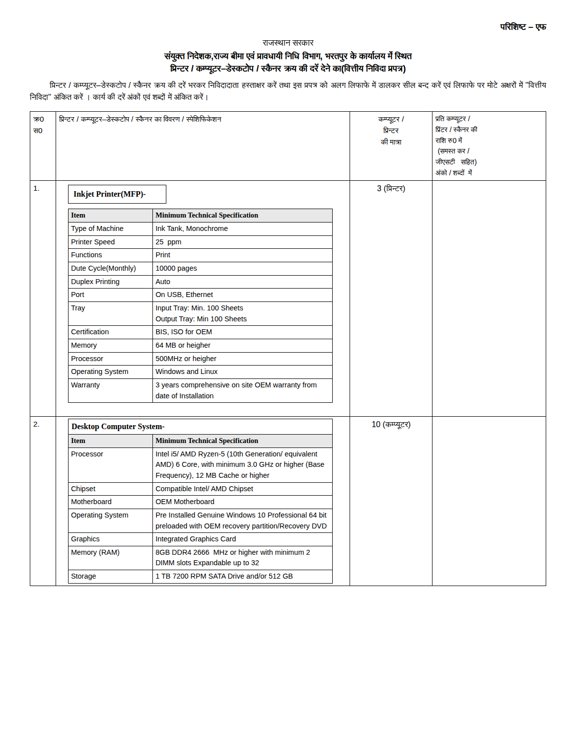परिशिष्ट – एफ
राजस्थान सरकार
संयुक्त निदेशक,राज्य बीमा एवं प्रावधायी निधि विभाग, भरतपुर के कार्यालय में स्थित
प्रिन्टर / कम्प्यूटर–डेस्कटोप / स्कैनर क्रय की दरें देने का(वित्तीय निविदा प्रपत्र)
प्रिन्टर / कम्प्यूटर–डेस्कटोप / स्कैनर क्रय की दरें भरकर निविदादाता हस्ताक्षर करें तथा इस प्रपत्र को अलग लिफाफे में डालकर सील बन्द करें एवं लिफाफे पर मोटे अक्षरों में ''वित्तीय निविदा'' अंकित करें । कार्य की दरें अंकों एवं शब्दों में अंकित करें।
| क्र0 स0 | प्रिन्टर / कम्प्यूटर–डेस्कटोप / स्कैनर का विवरण / स्पेशिफिकेशन | कम्प्यूटर / प्रिन्टर की मात्रा | प्रति कम्प्यूटर / प्रिंटर / स्कैनर की राशि रु0 में (समस्त कर / जीएसटी सहित) अंको / शब्दों में |
| 1. | Inkjet Printer(MFP)- / Item / Minimum Technical Specification / / --- / --- / / Type of Machine / Ink Tank, Monochrome / / Printer Speed / 25 ppm / / Functions / Print / / Dute Cycle(Monthly) / 10000 pages / / Duplex Printing / Auto / / Port / On USB, Ethernet / / Tray / Input Tray: Min. 100 Sheets Output Tray: Min 100 Sheets / / Certification / BIS, ISO for OEM / / Memory / 64 MB or heigher / / Processor / 500MHz or heigher / / Operating System / Windows and Linux / / Warranty / 3 years comprehensive on site OEM warranty from date of Installation / | 3 (प्रिन्टर) | |
| 2. | Desktop Computer System- / Item / Minimum Technical Specification / / --- / --- / / Processor / Intel i5/ AMD Ryzen-5 (10th Generation/ equivalent AMD) 6 Core, with minimum 3.0 GHz or higher (Base Frequency), 12 MB Cache or higher / / Chipset / Compatible Intel/ AMD Chipset / / Motherboard / OEM Motherboard / / Operating System / Pre Installed Genuine Windows 10 Professional 64 bit preloaded with OEM recovery partition/Recovery DVD / / Graphics / Integrated Graphics Card / / Memory (RAM) / 8GB DDR4 2666 MHz or higher with minimum 2 DIMM slots Expandable up to 32 / / Storage / 1 TB 7200 RPM SATA Drive and/or 512 GB / | 10 (कम्प्यूटर) | |